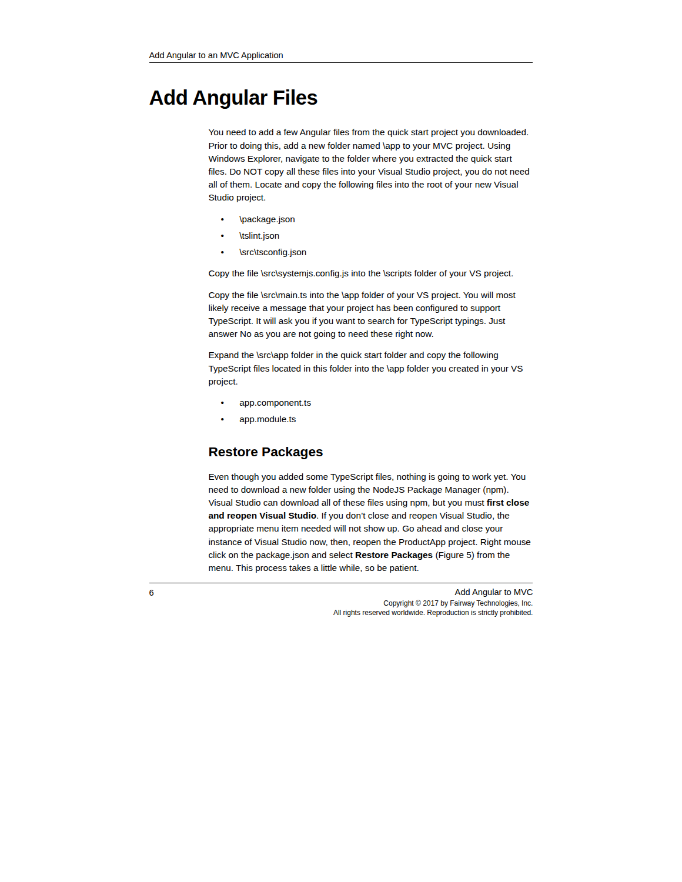Add Angular to an MVC Application
Add Angular Files
You need to add a few Angular files from the quick start project you downloaded. Prior to doing this, add a new folder named \app to your MVC project. Using Windows Explorer, navigate to the folder where you extracted the quick start files. Do NOT copy all these files into your Visual Studio project, you do not need all of them. Locate and copy the following files into the root of your new Visual Studio project.
\package.json
\tslint.json
\src\tsconfig.json
Copy the file \src\systemjs.config.js into the \scripts folder of your VS project.
Copy the file \src\main.ts into the \app folder of your VS project. You will most likely receive a message that your project has been configured to support TypeScript. It will ask you if you want to search for TypeScript typings. Just answer No as you are not going to need these right now.
Expand the \src\app folder in the quick start folder and copy the following TypeScript files located in this folder into the \app folder you created in your VS project.
app.component.ts
app.module.ts
Restore Packages
Even though you added some TypeScript files, nothing is going to work yet. You need to download a new folder using the NodeJS Package Manager (npm). Visual Studio can download all of these files using npm, but you must first close and reopen Visual Studio. If you don’t close and reopen Visual Studio, the appropriate menu item needed will not show up. Go ahead and close your instance of Visual Studio now, then, reopen the ProductApp project. Right mouse click on the package.json and select Restore Packages (Figure 5) from the menu. This process takes a little while, so be patient.
6
Add Angular to MVC
Copyright © 2017 by Fairway Technologies, Inc.
All rights reserved worldwide. Reproduction is strictly prohibited.